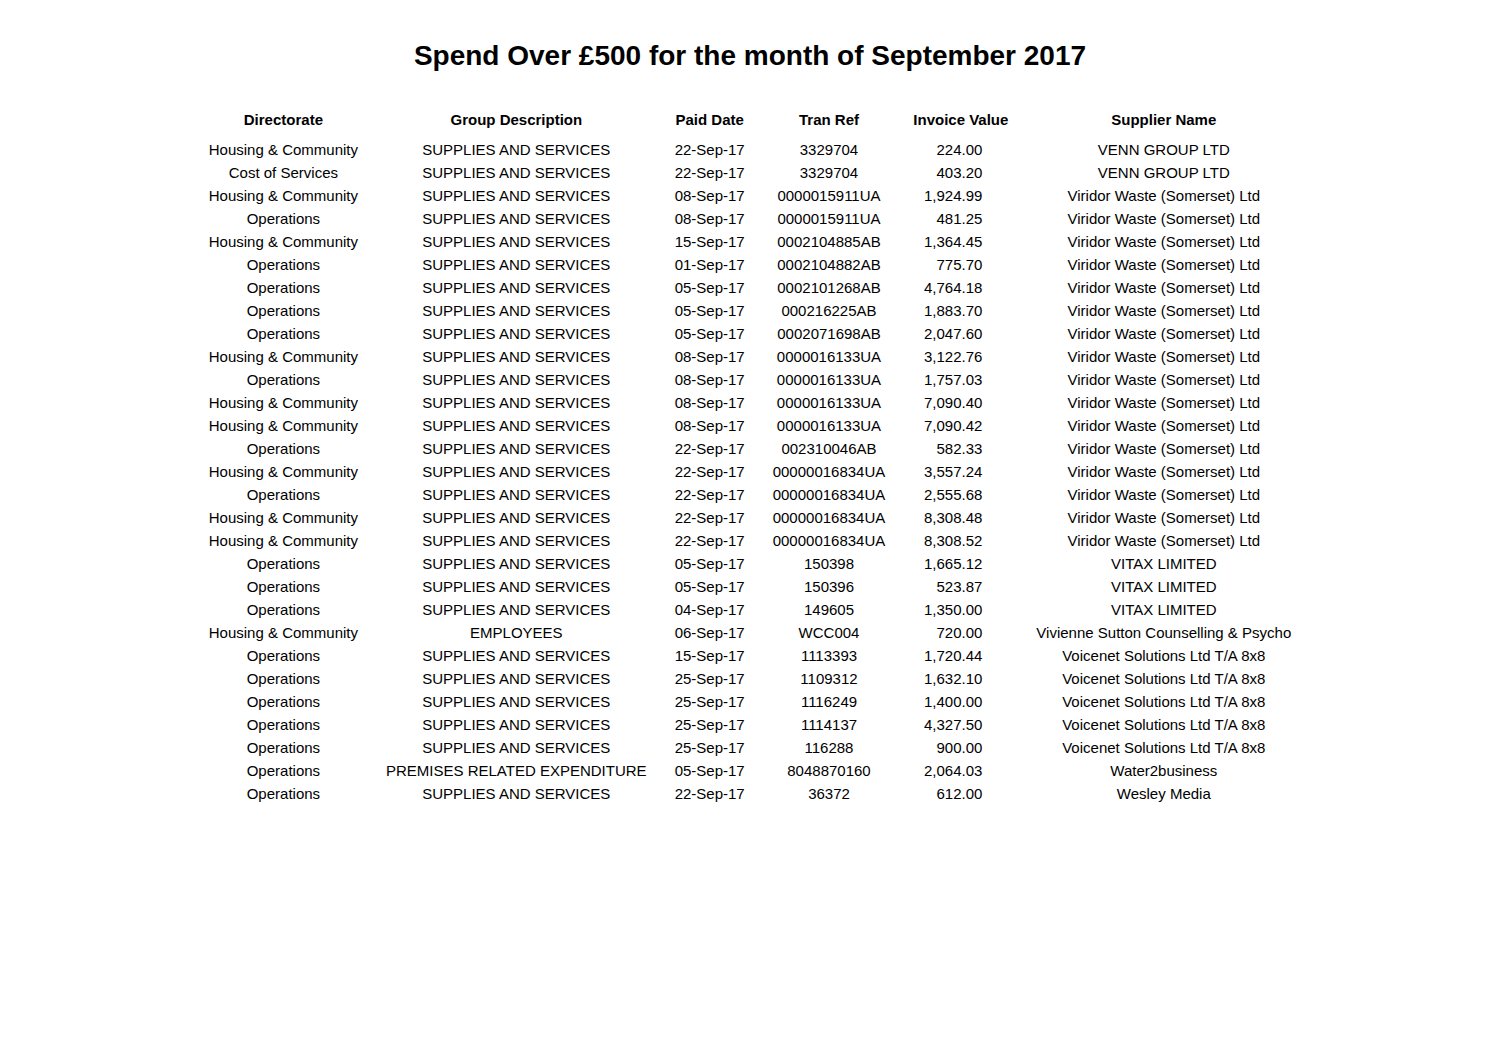Spend Over £500 for the month of September 2017
| Directorate | Group Description | Paid Date | Tran Ref | Invoice Value | Supplier Name |
| --- | --- | --- | --- | --- | --- |
| Housing & Community | SUPPLIES AND SERVICES | 22-Sep-17 | 3329704 | 224.00 | VENN GROUP LTD |
| Cost of Services | SUPPLIES AND SERVICES | 22-Sep-17 | 3329704 | 403.20 | VENN GROUP LTD |
| Housing & Community | SUPPLIES AND SERVICES | 08-Sep-17 | 0000015911UA | 1,924.99 | Viridor Waste (Somerset) Ltd |
| Operations | SUPPLIES AND SERVICES | 08-Sep-17 | 0000015911UA | 481.25 | Viridor Waste (Somerset) Ltd |
| Housing & Community | SUPPLIES AND SERVICES | 15-Sep-17 | 0002104885AB | 1,364.45 | Viridor Waste (Somerset) Ltd |
| Operations | SUPPLIES AND SERVICES | 01-Sep-17 | 0002104882AB | 775.70 | Viridor Waste (Somerset) Ltd |
| Operations | SUPPLIES AND SERVICES | 05-Sep-17 | 0002101268AB | 4,764.18 | Viridor Waste (Somerset) Ltd |
| Operations | SUPPLIES AND SERVICES | 05-Sep-17 | 000216225AB | 1,883.70 | Viridor Waste (Somerset) Ltd |
| Operations | SUPPLIES AND SERVICES | 05-Sep-17 | 0002071698AB | 2,047.60 | Viridor Waste (Somerset) Ltd |
| Housing & Community | SUPPLIES AND SERVICES | 08-Sep-17 | 0000016133UA | 3,122.76 | Viridor Waste (Somerset) Ltd |
| Operations | SUPPLIES AND SERVICES | 08-Sep-17 | 0000016133UA | 1,757.03 | Viridor Waste (Somerset) Ltd |
| Housing & Community | SUPPLIES AND SERVICES | 08-Sep-17 | 0000016133UA | 7,090.40 | Viridor Waste (Somerset) Ltd |
| Housing & Community | SUPPLIES AND SERVICES | 08-Sep-17 | 0000016133UA | 7,090.42 | Viridor Waste (Somerset) Ltd |
| Operations | SUPPLIES AND SERVICES | 22-Sep-17 | 002310046AB | 582.33 | Viridor Waste (Somerset) Ltd |
| Housing & Community | SUPPLIES AND SERVICES | 22-Sep-17 | 00000016834UA | 3,557.24 | Viridor Waste (Somerset) Ltd |
| Operations | SUPPLIES AND SERVICES | 22-Sep-17 | 00000016834UA | 2,555.68 | Viridor Waste (Somerset) Ltd |
| Housing & Community | SUPPLIES AND SERVICES | 22-Sep-17 | 00000016834UA | 8,308.48 | Viridor Waste (Somerset) Ltd |
| Housing & Community | SUPPLIES AND SERVICES | 22-Sep-17 | 00000016834UA | 8,308.52 | Viridor Waste (Somerset) Ltd |
| Operations | SUPPLIES AND SERVICES | 05-Sep-17 | 150398 | 1,665.12 | VITAX LIMITED |
| Operations | SUPPLIES AND SERVICES | 05-Sep-17 | 150396 | 523.87 | VITAX LIMITED |
| Operations | SUPPLIES AND SERVICES | 04-Sep-17 | 149605 | 1,350.00 | VITAX LIMITED |
| Housing & Community | EMPLOYEES | 06-Sep-17 | WCC004 | 720.00 | Vivienne Sutton Counselling & Psycho |
| Operations | SUPPLIES AND SERVICES | 15-Sep-17 | 1113393 | 1,720.44 | Voicenet Solutions Ltd T/A 8x8 |
| Operations | SUPPLIES AND SERVICES | 25-Sep-17 | 1109312 | 1,632.10 | Voicenet Solutions Ltd T/A 8x8 |
| Operations | SUPPLIES AND SERVICES | 25-Sep-17 | 1116249 | 1,400.00 | Voicenet Solutions Ltd T/A 8x8 |
| Operations | SUPPLIES AND SERVICES | 25-Sep-17 | 1114137 | 4,327.50 | Voicenet Solutions Ltd T/A 8x8 |
| Operations | SUPPLIES AND SERVICES | 25-Sep-17 | 116288 | 900.00 | Voicenet Solutions Ltd T/A 8x8 |
| Operations | PREMISES RELATED EXPENDITURE | 05-Sep-17 | 8048870160 | 2,064.03 | Water2business |
| Operations | SUPPLIES AND SERVICES | 22-Sep-17 | 36372 | 612.00 | Wesley Media |